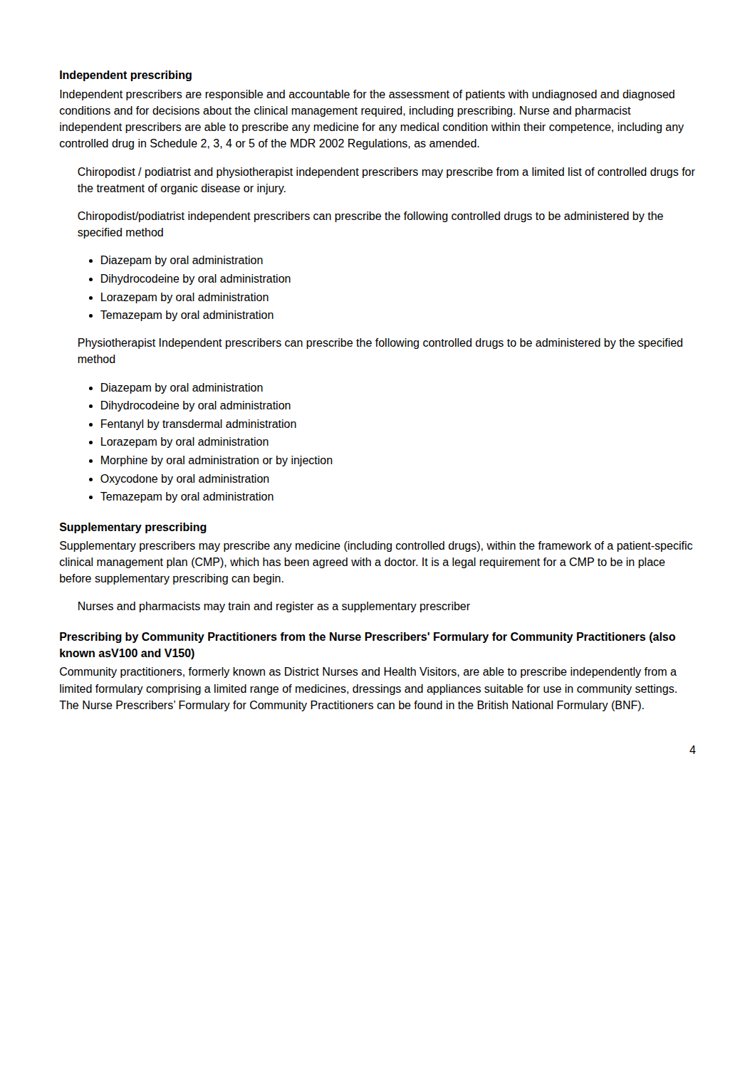Independent prescribing
Independent prescribers are responsible and accountable for the assessment of patients with undiagnosed and diagnosed conditions and for decisions about the clinical management required, including prescribing. Nurse and pharmacist independent prescribers are able to prescribe any medicine for any medical condition within their competence, including any controlled drug in Schedule 2, 3, 4 or 5 of the MDR 2002 Regulations, as amended.
Chiropodist / podiatrist and physiotherapist independent prescribers may prescribe from a limited list of controlled drugs for the treatment of organic disease or injury.
Chiropodist/podiatrist independent prescribers can prescribe the following controlled drugs to be administered by the specified method
Diazepam by oral administration
Dihydrocodeine by oral administration
Lorazepam by oral administration
Temazepam by oral administration
Physiotherapist Independent prescribers can prescribe the following controlled drugs to be administered by the specified method
Diazepam by oral administration
Dihydrocodeine by oral administration
Fentanyl by transdermal administration
Lorazepam by oral administration
Morphine by oral administration or by injection
Oxycodone by oral administration
Temazepam by oral administration
Supplementary prescribing
Supplementary prescribers may prescribe any medicine (including controlled drugs), within the framework of a patient-specific clinical management plan (CMP), which has been agreed with a doctor. It is a legal requirement for a CMP to be in place before supplementary prescribing can begin.
Nurses and pharmacists may train and register as a supplementary prescriber
Prescribing by Community Practitioners from the Nurse Prescribers' Formulary for Community Practitioners (also known asV100 and V150)
Community practitioners, formerly known as District Nurses and Health Visitors, are able to prescribe independently from a limited formulary comprising a limited range of medicines, dressings and appliances suitable for use in community settings. The Nurse Prescribers’ Formulary for Community Practitioners can be found in the British National Formulary (BNF).
4